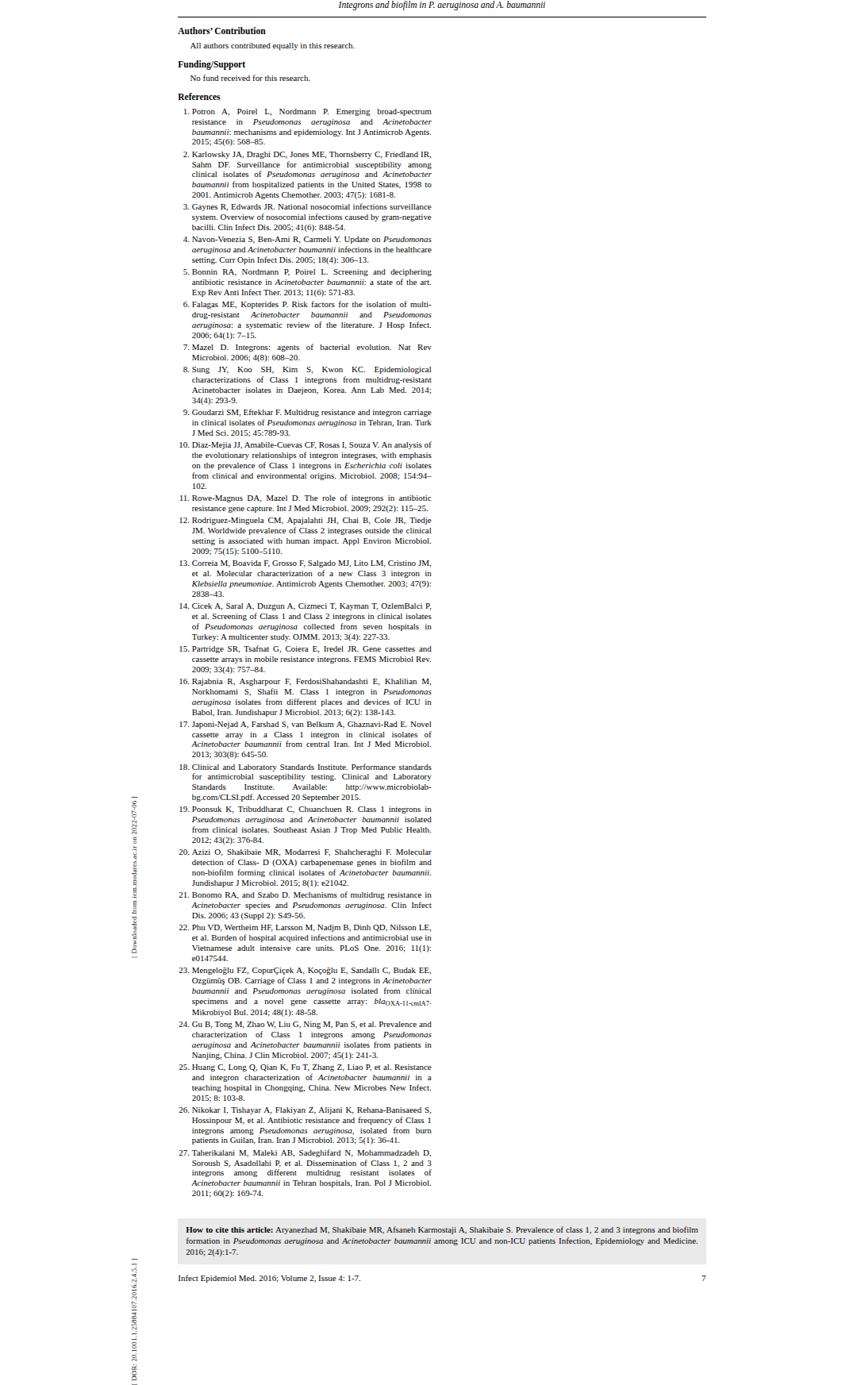[ Downloaded from iem.modares.ac.ir on 2022-07-06 ]
[ DOR: 20.1001.1.25884107.2016.2.4.5.1 ]
Integrons and biofilm in P. aeruginosa and A. baumannii
Authors’ Contribution
All authors contributed equally in this research.
Funding/Support
No fund received for this research.
References
Potron A, Poirel L, Nordmann P. Emerging broad-spectrum resistance in Pseudomonas aeruginosa and Acinetobacter baumannii: mechanisms and epidemiology. Int J Antimicrob Agents. 2015; 45(6): 568–85.
Karlowsky JA, Draghi DC, Jones ME, Thornsberry C, Friedland IR, Sahm DF. Surveillance for antimicrobial susceptibility among clinical isolates of Pseudomonas aeruginosa and Acinetobacter baumannii from hospitalized patients in the United States, 1998 to 2001. Antimicrob Agents Chemother. 2003; 47(5): 1681-8.
Gaynes R, Edwards JR. National nosocomial infections surveillance system. Overview of nosocomial infections caused by gram-negative bacilli. Clin Infect Dis. 2005; 41(6): 848-54.
Navon-Venezia S, Ben-Ami R, Carmeli Y. Update on Pseudomonas aeruginosa and Acinetobacter baumannii infections in the healthcare setting. Curr Opin Infect Dis. 2005; 18(4): 306–13.
Bonnin RA, Nordmann P, Poirel L. Screening and deciphering antibiotic resistance in Acinetobacter baumannii: a state of the art. Exp Rev Anti Infect Ther. 2013; 11(6): 571-83.
Falagas ME, Kopterides P. Risk factors for the isolation of multi-drug-resistant Acinetobacter baumannii and Pseudomonas aeruginosa: a systematic review of the literature. J Hosp Infect. 2006; 64(1): 7–15.
Mazel D. Integrons: agents of bacterial evolution. Nat Rev Microbiol. 2006; 4(8): 608–20.
Sung JY, Koo SH, Kim S, Kwon KC. Epidemiological characterizations of Class 1 integrons from multidrug-resistant Acinetobacter isolates in Daejeon, Korea. Ann Lab Med. 2014; 34(4): 293-9.
Goudarzi SM, Eftekhar F. Multidrug resistance and integron carriage in clinical isolates of Pseudomonas aeruginosa in Tehran, Iran. Turk J Med Sci. 2015; 45:789-93.
Diaz-Mejia JJ, Amabile-Cuevas CF, Rosas I, Souza V. An analysis of the evolutionary relationships of integron integrases, with emphasis on the prevalence of Class 1 integrons in Escherichia coli isolates from clinical and environmental origins. Microbiol. 2008; 154:94–102.
Rowe-Magnus DA, Mazel D. The role of integrons in antibiotic resistance gene capture. Int J Med Microbiol. 2009; 292(2): 115–25.
Rodriguez-Minguela CM, Apajalahti JH, Chai B, Cole JR, Tiedje JM. Worldwide prevalence of Class 2 integrases outside the clinical setting is associated with human impact. Appl Environ Microbiol. 2009; 75(15): 5100–5110.
Correia M, Boavida F, Grosso F, Salgado MJ, Lito LM, Cristino JM, et al. Molecular characterization of a new Class 3 integron in Klebsiella pneumoniae. Antimicrob Agents Chemother. 2003; 47(9): 2838–43.
Cicek A, Saral A, Duzgun A, Cizmeci T, Kayman T, OzlemBalci P, et al. Screening of Class 1 and Class 2 integrons in clinical isolates of Pseudomonas aeruginosa collected from seven hospitals in Turkey: A multicenter study. OJMM. 2013; 3(4): 227-33.
Partridge SR, Tsafnat G, Coiera E, Iredel JR. Gene cassettes and cassette arrays in mobile resistance integrons. FEMS Microbiol Rev. 2009; 33(4): 757–84.
Rajabnia R, Asgharpour F, FerdosiShahandashti E, Khalilian M, Norkhomami S, Shafii M. Class 1 integron in Pseudomonas aeruginosa isolates from different places and devices of ICU in Babol, Iran. Jundishapur J Microbiol. 2013; 6(2): 138-143.
Japoni-Nejad A, Farshad S, van Belkum A, Ghaznavi-Rad E. Novel cassette array in a Class 1 integron in clinical isolates of Acinetobacter baumannii from central Iran. Int J Med Microbiol. 2013; 303(8): 645-50.
Clinical and Laboratory Standards Institute. Performance standards for antimicrobial susceptibility testing. Clinical and Laboratory Standards Institute. Available: http://www.microbiolab-bg.com/CLSI.pdf. Accessed 20 September 2015.
Poonsuk K, Tribuddharat C, Chuanchuen R. Class 1 integrons in Pseudomonas aeruginosa and Acinetobacter baumannii isolated from clinical isolates. Southeast Asian J Trop Med Public Health. 2012; 43(2): 376-84.
Azizi O, Shakibaie MR, Modarresi F, Shahcheraghi F. Molecular detection of Class- D (OXA) carbapenemase genes in biofilm and non-biofilm forming clinical isolates of Acinetobacter baumannii. Jundishapur J Microbiol. 2015; 8(1): e21042.
Bonomo RA, and Szabo D. Mechanisms of multidrug resistance in Acinetobacter species and Pseudomonas aeruginosa. Clin Infect Dis. 2006; 43 (Suppl 2): S49-56.
Phu VD, Wertheim HF, Larsson M, Nadjm B, Dinh QD, Nilsson LE, et al. Burden of hospital acquired infections and antimicrobial use in Vietnamese adult intensive care units. PLoS One. 2016; 11(1): e0147544.
Mengeloğlu FZ, CopurÇiçek A, Koçoğlu E, Sandallı C, Budak EE, Ozgümüş OB. Carriage of Class 1 and 2 integrons in Acinetobacter baumannii and Pseudomonas aeruginosa isolated from clinical specimens and a novel gene cassette array: bla OXA-11-cmlA7. Mikrobiyol Bul. 2014; 48(1): 48-58.
Gu B, Tong M, Zhao W, Liu G, Ning M, Pan S, et al. Prevalence and characterization of Class 1 integrons among Pseudomonas aeruginosa and Acinetobacter baumannii isolates from patients in Nanjing, China. J Clin Microbiol. 2007; 45(1): 241-3.
Huang C, Long Q, Qian K, Fu T, Zhang Z, Liao P, et al. Resistance and integron characterization of Acinetobacter baumannii in a teaching hospital in Chongqing, China. New Microbes New Infect. 2015; 8: 103-8.
Nikokar I, Tishayar A, Flakiyan Z, Alijani K, Rehana-Banisaeed S, Hossinpour M, et al. Antibiotic resistance and frequency of Class 1 integrons among Pseudomonas aeruginosa, isolated from burn patients in Guilan, Iran. Iran J Microbiol. 2013; 5(1): 36-41.
Taherikalani M, Maleki AB, Sadeghifard N, Mohammadzadeh D, Soroush S, Asadollahi P, et al. Dissemination of Class 1, 2 and 3 integrons among different multidrug resistant isolates of Acinetobacter baumannii in Tehran hospitals, Iran. Pol J Microbiol. 2011; 60(2): 169-74.
How to cite this article: Aryanezhad M, Shakibaie MR, Afsaneh Karmostaji A, Shakibaie S. Prevalence of class 1, 2 and 3 integrons and biofilm formation in Pseudomonas aeruginosa and Acinetobacter baumannii among ICU and non-ICU patients Infection, Epidemiology and Medicine. 2016; 2(4):1-7.
Infect Epidemiol Med. 2016; Volume 2, Issue 4: 1-7.
7